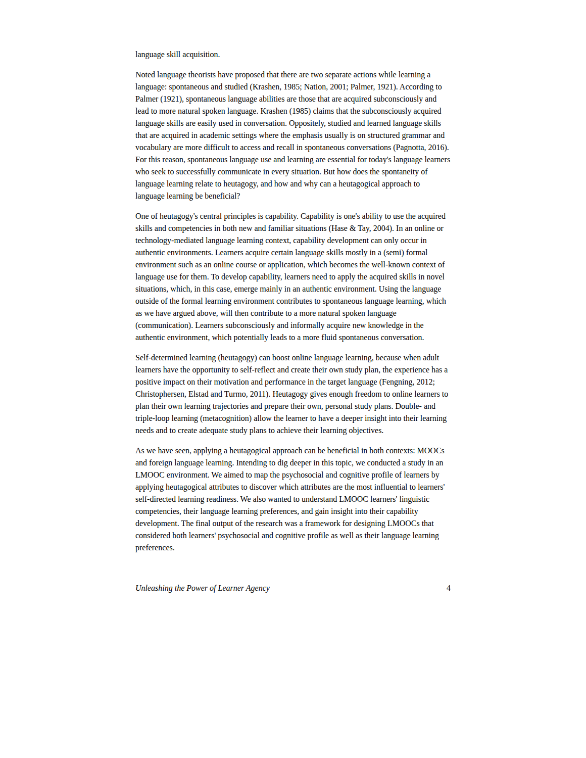language skill acquisition.
Noted language theorists have proposed that there are two separate actions while learning a language: spontaneous and studied (Krashen, 1985; Nation, 2001; Palmer, 1921). According to Palmer (1921), spontaneous language abilities are those that are acquired subconsciously and lead to more natural spoken language. Krashen (1985) claims that the subconsciously acquired language skills are easily used in conversation. Oppositely, studied and learned language skills that are acquired in academic settings where the emphasis usually is on structured grammar and vocabulary are more difficult to access and recall in spontaneous conversations (Pagnotta, 2016). For this reason, spontaneous language use and learning are essential for today's language learners who seek to successfully communicate in every situation. But how does the spontaneity of language learning relate to heutagogy, and how and why can a heutagogical approach to language learning be beneficial?
One of heutagogy's central principles is capability. Capability is one's ability to use the acquired skills and competencies in both new and familiar situations (Hase & Tay, 2004). In an online or technology-mediated language learning context, capability development can only occur in authentic environments. Learners acquire certain language skills mostly in a (semi) formal environment such as an online course or application, which becomes the well-known context of language use for them. To develop capability, learners need to apply the acquired skills in novel situations, which, in this case, emerge mainly in an authentic environment. Using the language outside of the formal learning environment contributes to spontaneous language learning, which as we have argued above, will then contribute to a more natural spoken language (communication). Learners subconsciously and informally acquire new knowledge in the authentic environment, which potentially leads to a more fluid spontaneous conversation.
Self-determined learning (heutagogy) can boost online language learning, because when adult learners have the opportunity to self-reflect and create their own study plan, the experience has a positive impact on their motivation and performance in the target language (Fengning, 2012; Christophersen, Elstad and Turmo, 2011). Heutagogy gives enough freedom to online learners to plan their own learning trajectories and prepare their own, personal study plans. Double- and triple-loop learning (metacognition) allow the learner to have a deeper insight into their learning needs and to create adequate study plans to achieve their learning objectives.
As we have seen, applying a heutagogical approach can be beneficial in both contexts: MOOCs and foreign language learning. Intending to dig deeper in this topic, we conducted a study in an LMOOC environment. We aimed to map the psychosocial and cognitive profile of learners by applying heutagogical attributes to discover which attributes are the most influential to learners' self-directed learning readiness. We also wanted to understand LMOOC learners' linguistic competencies, their language learning preferences, and gain insight into their capability development. The final output of the research was a framework for designing LMOOCs that considered both learners' psychosocial and cognitive profile as well as their language learning preferences.
Unleashing the Power of Learner Agency 4